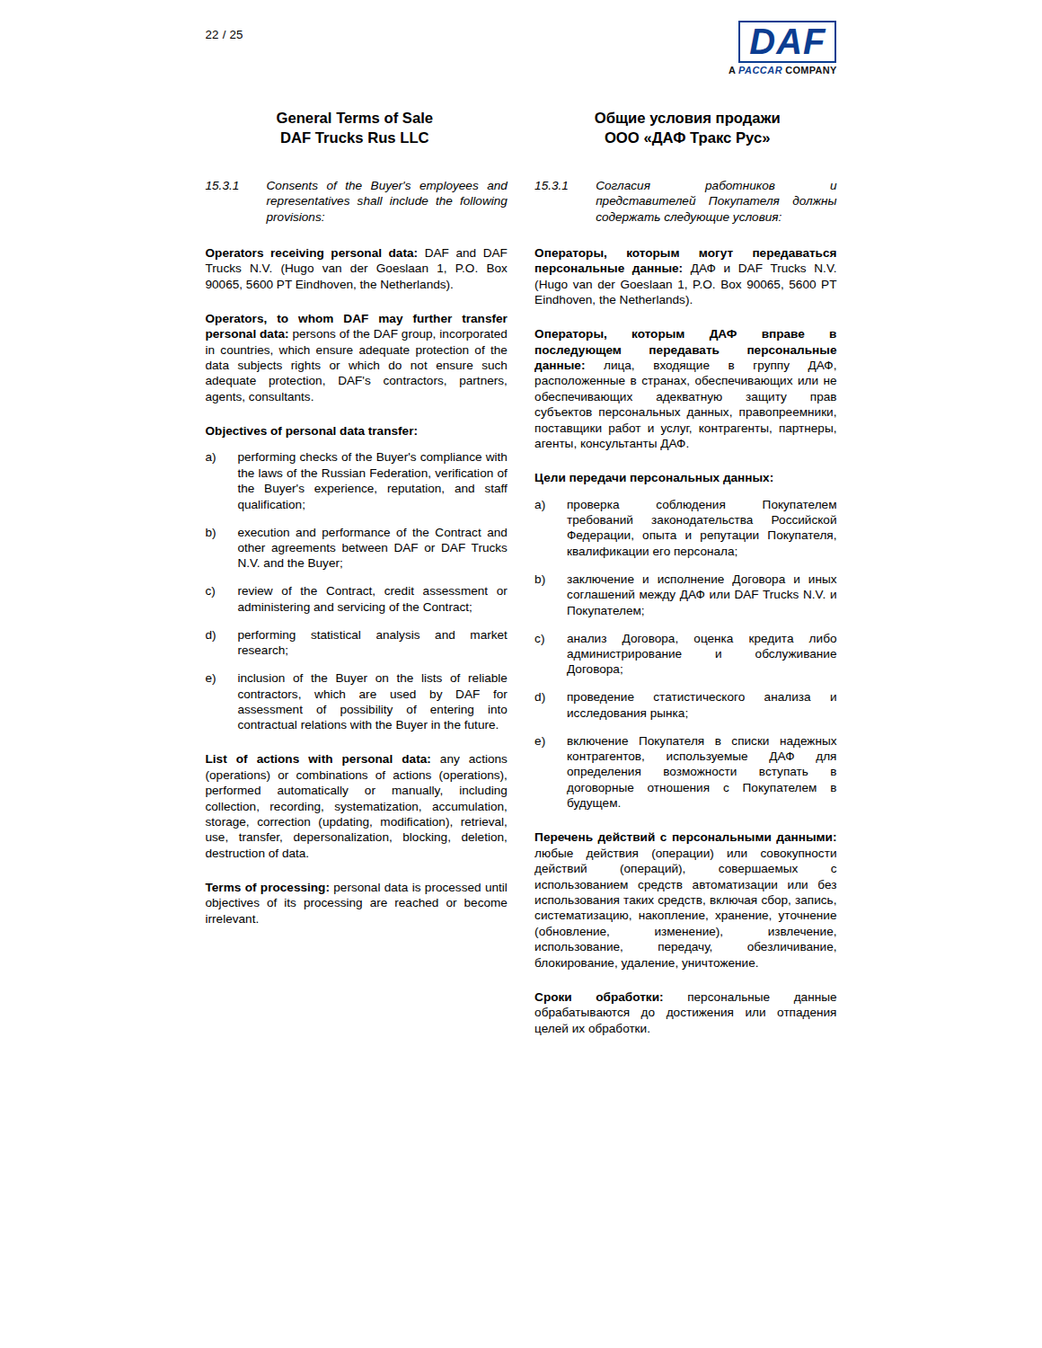22 / 25
DAF
A PACCAR COMPANY
General Terms of SaleDAF Trucks Rus LLC
Общие условия продажиООО «ДАФ Тракс Рус»
15.3.1
Consents of the Buyer's employees and representatives shall include the following provisions:
Operators receiving personal data: DAF and DAF Trucks N.V. (Hugo van der Goeslaan 1, P.O. Box 90065, 5600 PT Eindhoven, the Netherlands).
Operators, to whom DAF may further transfer personal data: persons of the DAF group, incorporated in countries, which ensure adequate protection of the data subjects rights or which do not ensure such adequate protection, DAF's contractors, partners, agents, consultants.
Objectives of personal data transfer:
a) performing checks of the Buyer's compliance with the laws of the Russian Federation, verification of the Buyer's experience, reputation, and staff qualification;
b) execution and performance of the Contract and other agreements between DAF or DAF Trucks N.V. and the Buyer;
c) review of the Contract, credit assessment or administering and servicing of the Contract;
d) performing statistical analysis and market research;
e) inclusion of the Buyer on the lists of reliable contractors, which are used by DAF for assessment of possibility of entering into contractual relations with the Buyer in the future.
List of actions with personal data: any actions (operations) or combinations of actions (operations), performed automatically or manually, including collection, recording, systematization, accumulation, storage, correction (updating, modification), retrieval, use, transfer, depersonalization, blocking, deletion, destruction of data.
Terms of processing: personal data is processed until objectives of its processing are reached or become irrelevant.
15.3.1
Согласия работников и представителей Покупателя должны содержать следующие условия:
Операторы, которым могут передаваться персональные данные: ДАФ и DAF Trucks N.V. (Hugo van der Goeslaan 1, P.O. Box 90065, 5600 PT Eindhoven, the Netherlands).
Операторы, которым ДАФ вправе в последующем передавать персональные данные: лица, входящие в группу ДАФ, расположенные в странах, обеспечивающих или не обеспечивающих адекватную защиту прав субъектов персональных данных, правопреемники, поставщики работ и услуг, контрагенты, партнеры, агенты, консультанты ДАФ.
Цели передачи персональных данных:
a) проверка соблюдения Покупателем требований законодательства Российской Федерации, опыта и репутации Покупателя, квалификации его персонала;
b) заключение и исполнение Договора и иных соглашений между ДАФ или DAF Trucks N.V. и Покупателем;
c) анализ Договора, оценка кредита либо администрирование и обслуживание Договора;
d) проведение статистического анализа и исследования рынка;
e) включение Покупателя в списки надежных контрагентов, используемые ДАФ для определения возможности вступать в договорные отношения с Покупателем в будущем.
Перечень действий с персональными данными: любые действия (операции) или совокупности действий (операций), совершаемых с использованием средств автоматизации или без использования таких средств, включая сбор, запись, систематизацию, накопление, хранение, уточнение (обновление, изменение), извлечение, использование, передачу, обезличивание, блокирование, удаление, уничтожение.
Сроки обработки: персональные данные обрабатываются до достижения или отпадения целей их обработки.